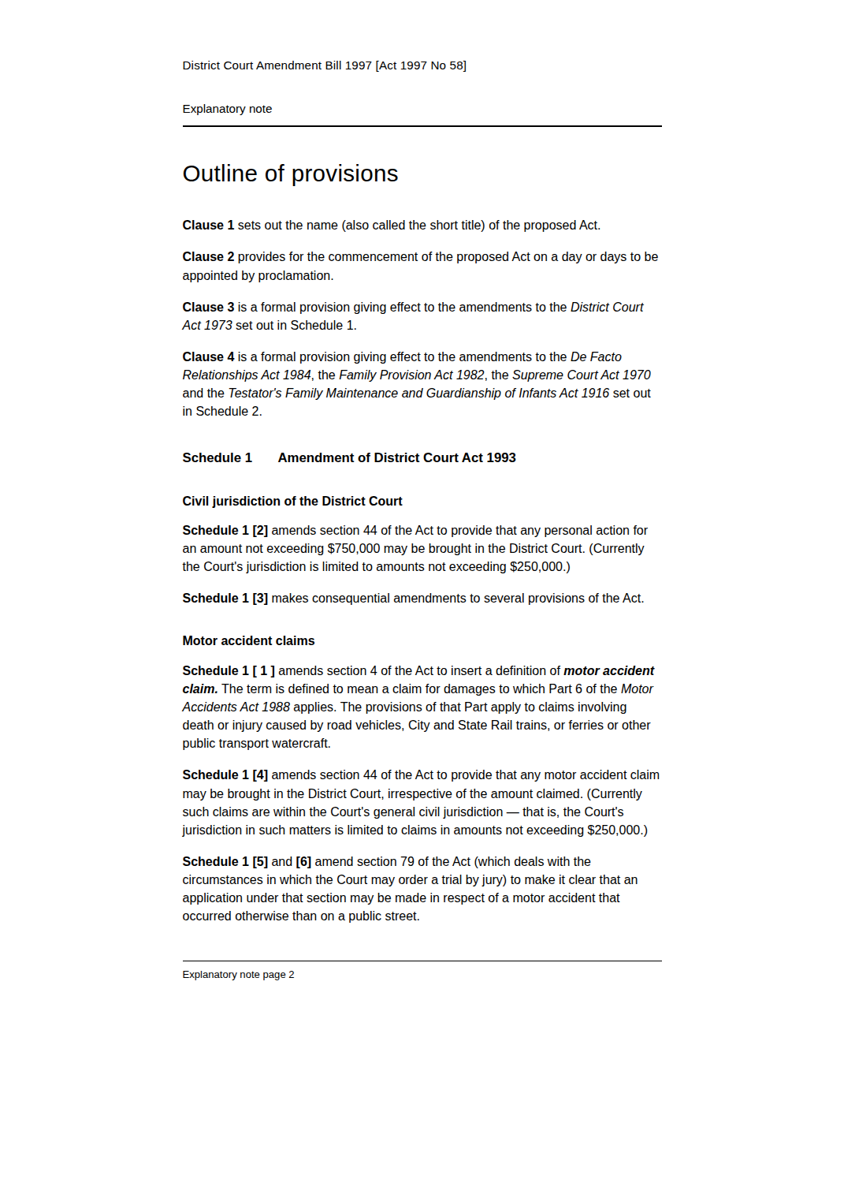District Court Amendment Bill 1997 [Act 1997 No 58]
Explanatory note
Outline of provisions
Clause 1 sets out the name (also called the short title) of the proposed Act.
Clause 2 provides for the commencement of the proposed Act on a day or days to be appointed by proclamation.
Clause 3 is a formal provision giving effect to the amendments to the District Court Act 1973 set out in Schedule 1.
Clause 4 is a formal provision giving effect to the amendments to the De Facto Relationships Act 1984, the Family Provision Act 1982, the Supreme Court Act 1970 and the Testator's Family Maintenance and Guardianship of Infants Act 1916 set out in Schedule 2.
Schedule 1 Amendment of District Court Act 1993
Civil jurisdiction of the District Court
Schedule 1 [2] amends section 44 of the Act to provide that any personal action for an amount not exceeding $750,000 may be brought in the District Court. (Currently the Court's jurisdiction is limited to amounts not exceeding $250,000.)
Schedule 1 [3] makes consequential amendments to several provisions of the Act.
Motor accident claims
Schedule 1 [ 1 ] amends section 4 of the Act to insert a definition of motor accident claim. The term is defined to mean a claim for damages to which Part 6 of the Motor Accidents Act 1988 applies. The provisions of that Part apply to claims involving death or injury caused by road vehicles, City and State Rail trains, or ferries or other public transport watercraft.
Schedule 1 [4] amends section 44 of the Act to provide that any motor accident claim may be brought in the District Court, irrespective of the amount claimed. (Currently such claims are within the Court's general civil jurisdiction — that is, the Court's jurisdiction in such matters is limited to claims in amounts not exceeding $250,000.)
Schedule 1 [5] and [6] amend section 79 of the Act (which deals with the circumstances in which the Court may order a trial by jury) to make it clear that an application under that section may be made in respect of a motor accident that occurred otherwise than on a public street.
Explanatory note page 2